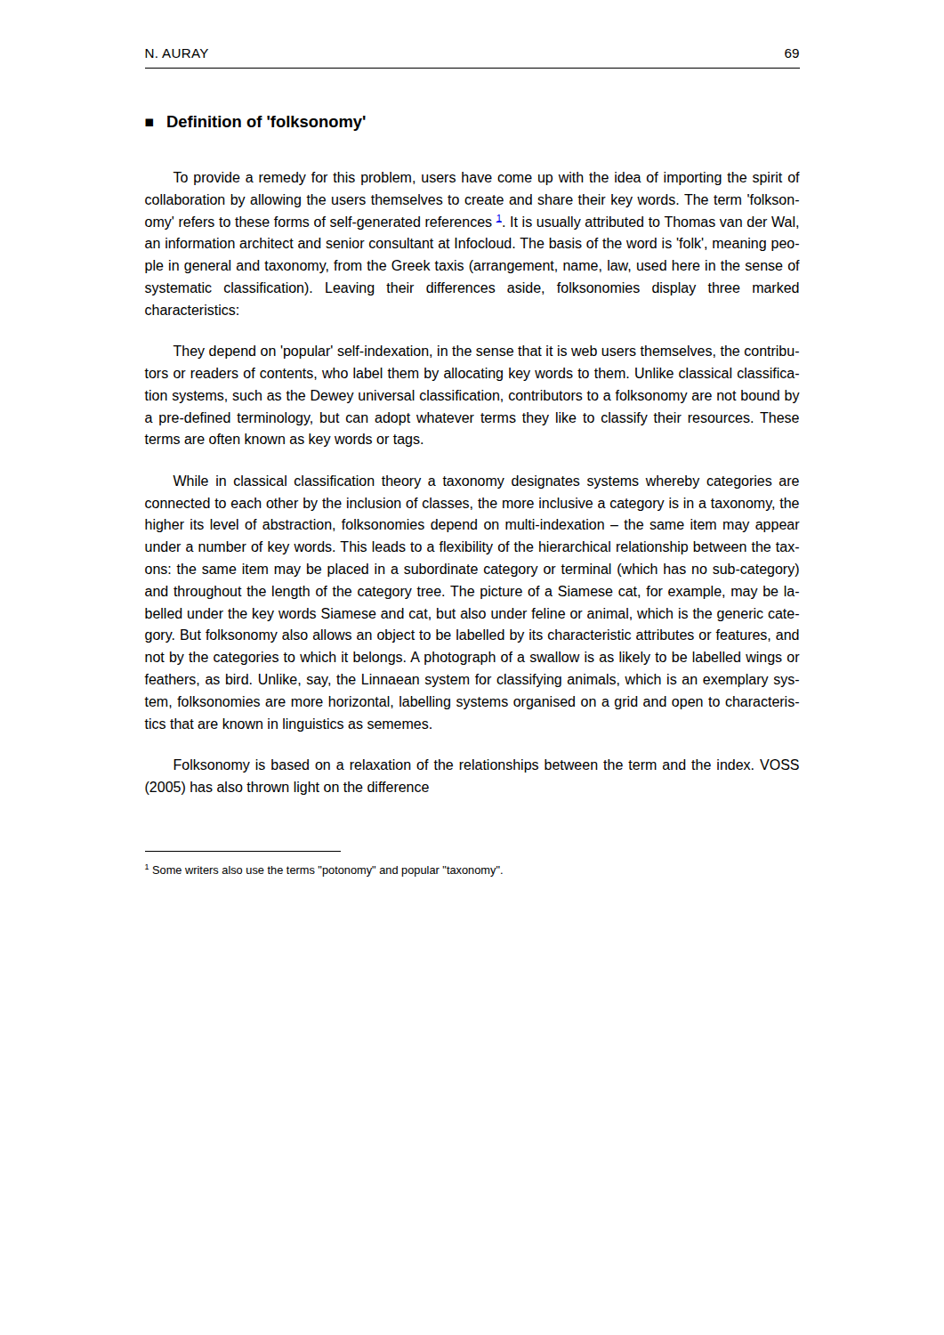N. AURAY 69
Definition of 'folksonomy'
To provide a remedy for this problem, users have come up with the idea of importing the spirit of collaboration by allowing the users themselves to create and share their key words. The term 'folksonomy' refers to these forms of self-generated references 1. It is usually attributed to Thomas van der Wal, an information architect and senior consultant at Infocloud. The basis of the word is 'folk', meaning people in general and taxonomy, from the Greek taxis (arrangement, name, law, used here in the sense of systematic classification). Leaving their differences aside, folksonomies display three marked characteristics:
They depend on 'popular' self-indexation, in the sense that it is web users themselves, the contributors or readers of contents, who label them by allocating key words to them. Unlike classical classification systems, such as the Dewey universal classification, contributors to a folksonomy are not bound by a pre-defined terminology, but can adopt whatever terms they like to classify their resources. These terms are often known as key words or tags.
While in classical classification theory a taxonomy designates systems whereby categories are connected to each other by the inclusion of classes, the more inclusive a category is in a taxonomy, the higher its level of abstraction, folksonomies depend on multi-indexation – the same item may appear under a number of key words. This leads to a flexibility of the hierarchical relationship between the taxons: the same item may be placed in a subordinate category or terminal (which has no sub-category) and throughout the length of the category tree. The picture of a Siamese cat, for example, may be labelled under the key words Siamese and cat, but also under feline or animal, which is the generic category. But folksonomy also allows an object to be labelled by its characteristic attributes or features, and not by the categories to which it belongs. A photograph of a swallow is as likely to be labelled wings or feathers, as bird. Unlike, say, the Linnaean system for classifying animals, which is an exemplary system, folksonomies are more horizontal, labelling systems organised on a grid and open to characteristics that are known in linguistics as sememes.
Folksonomy is based on a relaxation of the relationships between the term and the index. VOSS (2005) has also thrown light on the difference
1 Some writers also use the terms "potonomy" and popular "taxonomy".